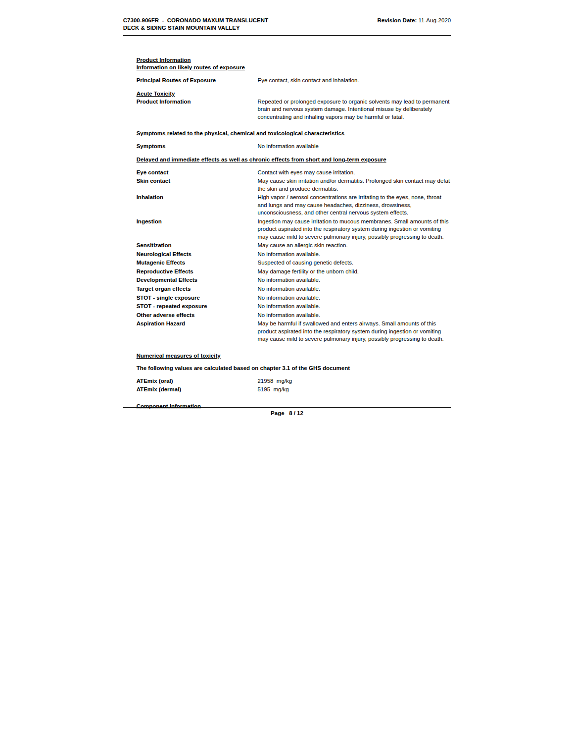C7300-906FR - CORONADO MAXUM TRANSLUCENT
DECK & SIDING STAIN MOUNTAIN VALLEY
Revision Date: 11-Aug-2020
Product Information
Information on likely routes of exposure
| Principal Routes of Exposure | Eye contact, skin contact and inhalation. |
Acute Toxicity
| Product Information | Repeated or prolonged exposure to organic solvents may lead to permanent brain and nervous system damage. Intentional misuse by deliberately concentrating and inhaling vapors may be harmful or fatal. |
Symptoms related to the physical, chemical and toxicological characteristics
| Symptoms | No information available |
Delayed and immediate effects as well as chronic effects from short and long-term exposure
| Eye contact | Contact with eyes may cause irritation. |
| Skin contact | May cause skin irritation and/or dermatitis. Prolonged skin contact may defat the skin and produce dermatitis. |
| Inhalation | High vapor / aerosol concentrations are irritating to the eyes, nose, throat and lungs and may cause headaches, dizziness, drowsiness, unconsciousness, and other central nervous system effects. |
| Ingestion | Ingestion may cause irritation to mucous membranes. Small amounts of this product aspirated into the respiratory system during ingestion or vomiting may cause mild to severe pulmonary injury, possibly progressing to death. |
| Sensitization | May cause an allergic skin reaction. |
| Neurological Effects | No information available. |
| Mutagenic Effects | Suspected of causing genetic defects. |
| Reproductive Effects | May damage fertility or the unborn child. |
| Developmental Effects | No information available. |
| Target organ effects | No information available. |
| STOT - single exposure | No information available. |
| STOT - repeated exposure | No information available. |
| Other adverse effects | No information available. |
| Aspiration Hazard | May be harmful if swallowed and enters airways. Small amounts of this product aspirated into the respiratory system during ingestion or vomiting may cause mild to severe pulmonary injury, possibly progressing to death. |
Numerical measures of toxicity
The following values are calculated based on chapter 3.1 of the GHS document
| ATEmix (oral) | 21958 mg/kg |
| ATEmix (dermal) | 5195 mg/kg |
Component Information
Page 8 / 12